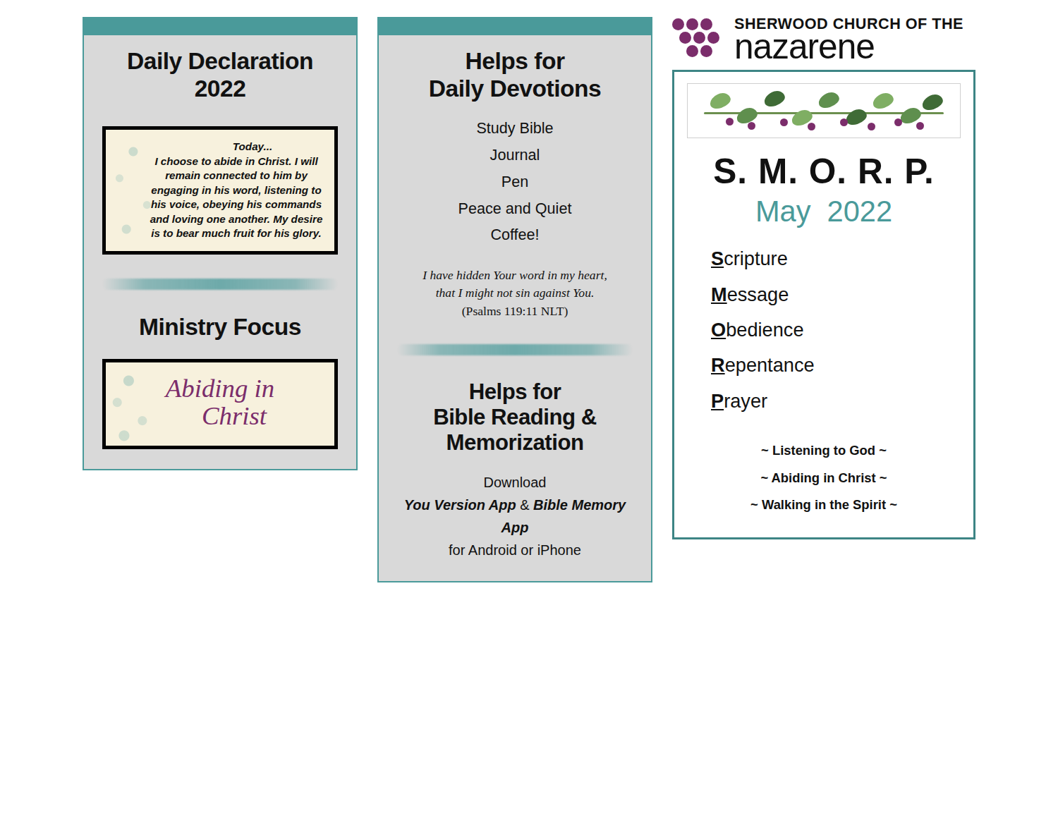Daily Declaration
2022
Today... I choose to abide in Christ. I will remain connected to him by engaging in his word, listening to his voice, obeying his commands and loving one another. My desire is to bear much fruit for his glory.
Ministry Focus
Abiding inChrist
Helps for
Daily Devotions
Study Bible
Journal
Pen
Peace and Quiet
Coffee!
I have hidden Your word in my heart,
that I might not sin against You. (Psalms 119:11 NLT)
Helps for
Bible Reading &
Memorization
Download
You Version App & Bible Memory App
for Android or iPhone
SHERWOOD CHURCH OF THE nazarene
S. M. O. R. P.
May 2022
Scripture
Message
Obedience
Repentance
Prayer
~ Listening to God ~
~ Abiding in Christ ~
~ Walking in the Spirit ~